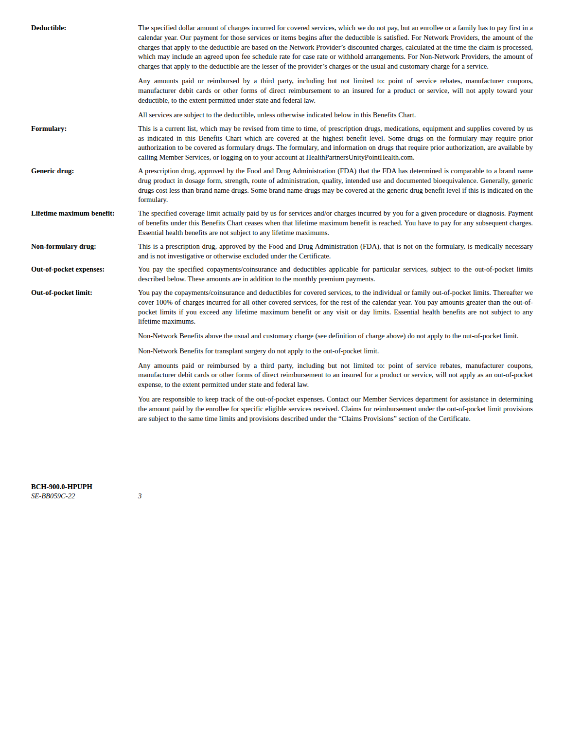Deductible:
The specified dollar amount of charges incurred for covered services, which we do not pay, but an enrollee or a family has to pay first in a calendar year. Our payment for those services or items begins after the deductible is satisfied. For Network Providers, the amount of the charges that apply to the deductible are based on the Network Provider’s discounted charges, calculated at the time the claim is processed, which may include an agreed upon fee schedule rate for case rate or withhold arrangements. For Non-Network Providers, the amount of charges that apply to the deductible are the lesser of the provider’s charges or the usual and customary charge for a service.
Any amounts paid or reimbursed by a third party, including but not limited to: point of service rebates, manufacturer coupons, manufacturer debit cards or other forms of direct reimbursement to an insured for a product or service, will not apply toward your deductible, to the extent permitted under state and federal law.
All services are subject to the deductible, unless otherwise indicated below in this Benefits Chart.
Formulary:
This is a current list, which may be revised from time to time, of prescription drugs, medications, equipment and supplies covered by us as indicated in this Benefits Chart which are covered at the highest benefit level. Some drugs on the formulary may require prior authorization to be covered as formulary drugs. The formulary, and information on drugs that require prior authorization, are available by calling Member Services, or logging on to your account at HealthPartnersUnityPointHealth.com.
Generic drug:
A prescription drug, approved by the Food and Drug Administration (FDA) that the FDA has determined is comparable to a brand name drug product in dosage form, strength, route of administration, quality, intended use and documented bioequivalence. Generally, generic drugs cost less than brand name drugs. Some brand name drugs may be covered at the generic drug benefit level if this is indicated on the formulary.
Lifetime maximum benefit:
The specified coverage limit actually paid by us for services and/or charges incurred by you for a given procedure or diagnosis. Payment of benefits under this Benefits Chart ceases when that lifetime maximum benefit is reached. You have to pay for any subsequent charges. Essential health benefits are not subject to any lifetime maximums.
Non-formulary drug:
This is a prescription drug, approved by the Food and Drug Administration (FDA), that is not on the formulary, is medically necessary and is not investigative or otherwise excluded under the Certificate.
Out-of-pocket expenses:
You pay the specified copayments/coinsurance and deductibles applicable for particular services, subject to the out-of-pocket limits described below. These amounts are in addition to the monthly premium payments.
Out-of-pocket limit:
You pay the copayments/coinsurance and deductibles for covered services, to the individual or family out-of-pocket limits. Thereafter we cover 100% of charges incurred for all other covered services, for the rest of the calendar year. You pay amounts greater than the out-of-pocket limits if you exceed any lifetime maximum benefit or any visit or day limits. Essential health benefits are not subject to any lifetime maximums.
Non-Network Benefits above the usual and customary charge (see definition of charge above) do not apply to the out-of-pocket limit.
Non-Network Benefits for transplant surgery do not apply to the out-of-pocket limit.
Any amounts paid or reimbursed by a third party, including but not limited to: point of service rebates, manufacturer coupons, manufacturer debit cards or other forms of direct reimbursement to an insured for a product or service, will not apply as an out-of-pocket expense, to the extent permitted under state and federal law.
You are responsible to keep track of the out-of-pocket expenses. Contact our Member Services department for assistance in determining the amount paid by the enrollee for specific eligible services received. Claims for reimbursement under the out-of-pocket limit provisions are subject to the same time limits and provisions described under the “Claims Provisions” section of the Certificate.
BCH-900.0-HPUPH
SE-BB059C-22 3